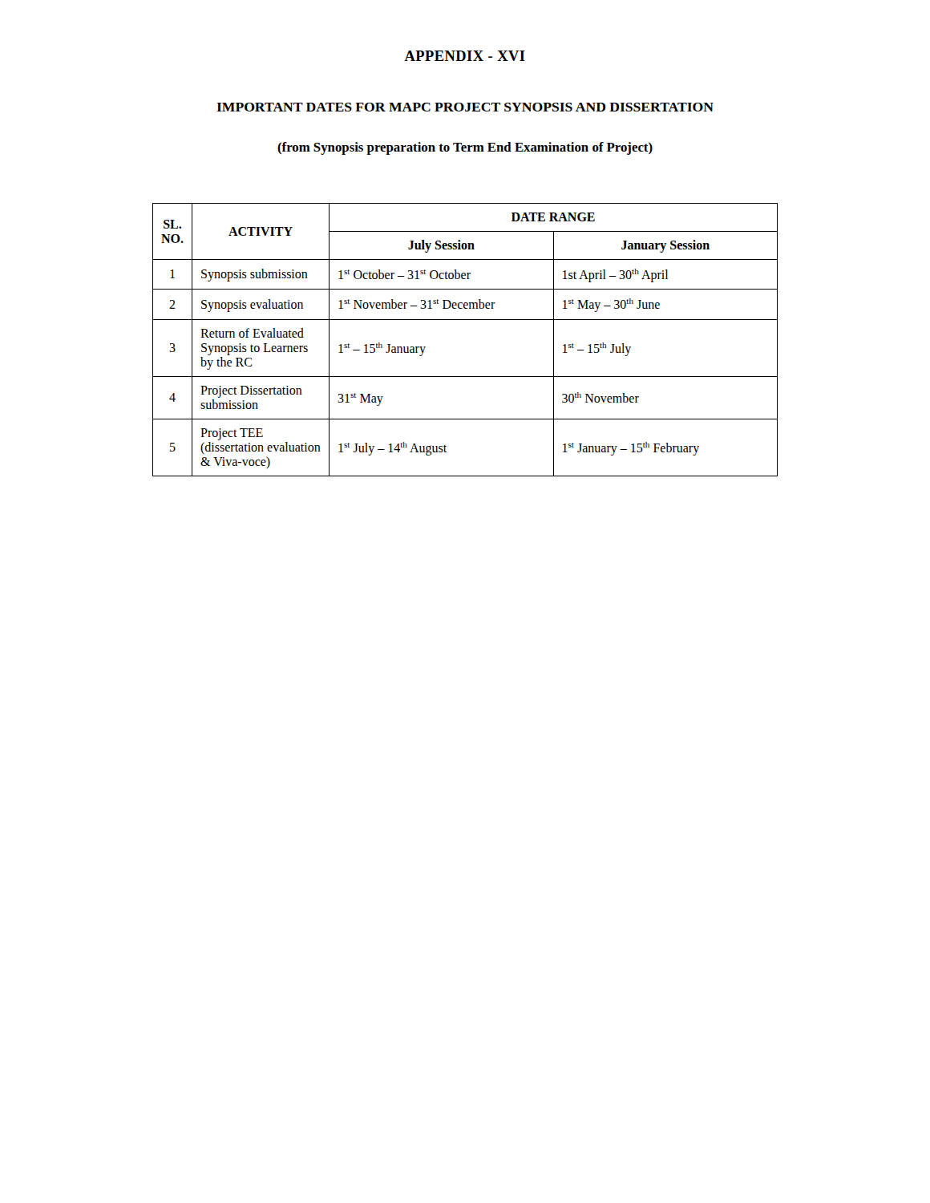APPENDIX - XVI
IMPORTANT DATES FOR MAPC PROJECT SYNOPSIS AND DISSERTATION
(from Synopsis preparation to Term End Examination of Project)
| SL. NO. | ACTIVITY | DATE RANGE |
| --- | --- | --- |
| July Session | January Session |
| 1 | Synopsis submission | 1 st October – 31 st October | 1st April – 30 th April |
| 2 | Synopsis evaluation | 1 st November – 31 st December | 1 st May – 30 th June |
| 3 | Return of Evaluated Synopsis to Learners by the RC | 1 st – 15 th January | 1 st – 15 th July |
| 4 | Project Dissertation submission | 31 st May | 30 th November |
| 5 | Project TEE (dissertation evaluation & Viva-voce) | 1 st July – 14 th August | 1 st January – 15 th February |